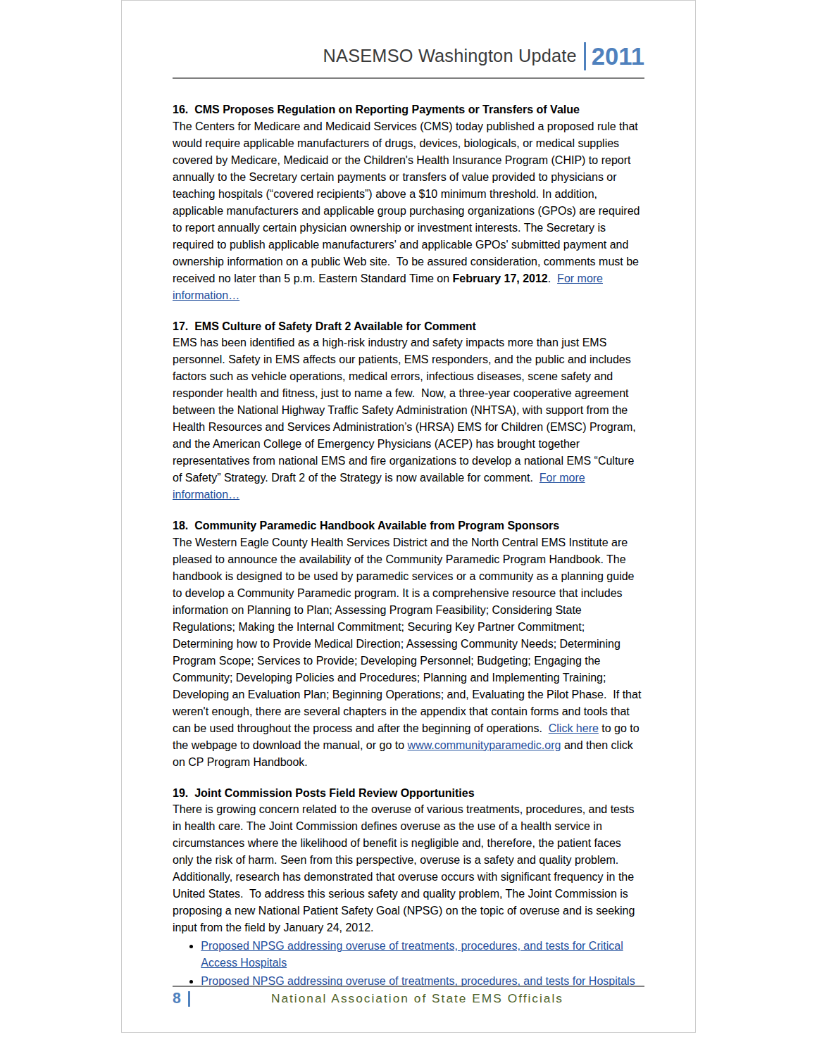NASEMSO Washington Update 2011
16. CMS Proposes Regulation on Reporting Payments or Transfers of Value
The Centers for Medicare and Medicaid Services (CMS) today published a proposed rule that would require applicable manufacturers of drugs, devices, biologicals, or medical supplies covered by Medicare, Medicaid or the Children's Health Insurance Program (CHIP) to report annually to the Secretary certain payments or transfers of value provided to physicians or teaching hospitals (“covered recipients”) above a $10 minimum threshold. In addition, applicable manufacturers and applicable group purchasing organizations (GPOs) are required to report annually certain physician ownership or investment interests. The Secretary is required to publish applicable manufacturers' and applicable GPOs' submitted payment and ownership information on a public Web site. To be assured consideration, comments must be received no later than 5 p.m. Eastern Standard Time on February 17, 2012. For more information…
17. EMS Culture of Safety Draft 2 Available for Comment
EMS has been identified as a high-risk industry and safety impacts more than just EMS personnel. Safety in EMS affects our patients, EMS responders, and the public and includes factors such as vehicle operations, medical errors, infectious diseases, scene safety and responder health and fitness, just to name a few. Now, a three-year cooperative agreement between the National Highway Traffic Safety Administration (NHTSA), with support from the Health Resources and Services Administration’s (HRSA) EMS for Children (EMSC) Program, and the American College of Emergency Physicians (ACEP) has brought together representatives from national EMS and fire organizations to develop a national EMS “Culture of Safety” Strategy. Draft 2 of the Strategy is now available for comment. For more information…
18. Community Paramedic Handbook Available from Program Sponsors
The Western Eagle County Health Services District and the North Central EMS Institute are pleased to announce the availability of the Community Paramedic Program Handbook. The handbook is designed to be used by paramedic services or a community as a planning guide to develop a Community Paramedic program. It is a comprehensive resource that includes information on Planning to Plan; Assessing Program Feasibility; Considering State Regulations; Making the Internal Commitment; Securing Key Partner Commitment; Determining how to Provide Medical Direction; Assessing Community Needs; Determining Program Scope; Services to Provide; Developing Personnel; Budgeting; Engaging the Community; Developing Policies and Procedures; Planning and Implementing Training; Developing an Evaluation Plan; Beginning Operations; and, Evaluating the Pilot Phase. If that weren't enough, there are several chapters in the appendix that contain forms and tools that can be used throughout the process and after the beginning of operations. Click here to go to the webpage to download the manual, or go to www.communityparamedic.org and then click on CP Program Handbook.
19. Joint Commission Posts Field Review Opportunities
There is growing concern related to the overuse of various treatments, procedures, and tests in health care. The Joint Commission defines overuse as the use of a health service in circumstances where the likelihood of benefit is negligible and, therefore, the patient faces only the risk of harm. Seen from this perspective, overuse is a safety and quality problem. Additionally, research has demonstrated that overuse occurs with significant frequency in the United States. To address this serious safety and quality problem, The Joint Commission is proposing a new National Patient Safety Goal (NPSG) on the topic of overuse and is seeking input from the field by January 24, 2012.
Proposed NPSG addressing overuse of treatments, procedures, and tests for Critical Access Hospitals
Proposed NPSG addressing overuse of treatments, procedures, and tests for Hospitals
8
National Association of State EMS Officials